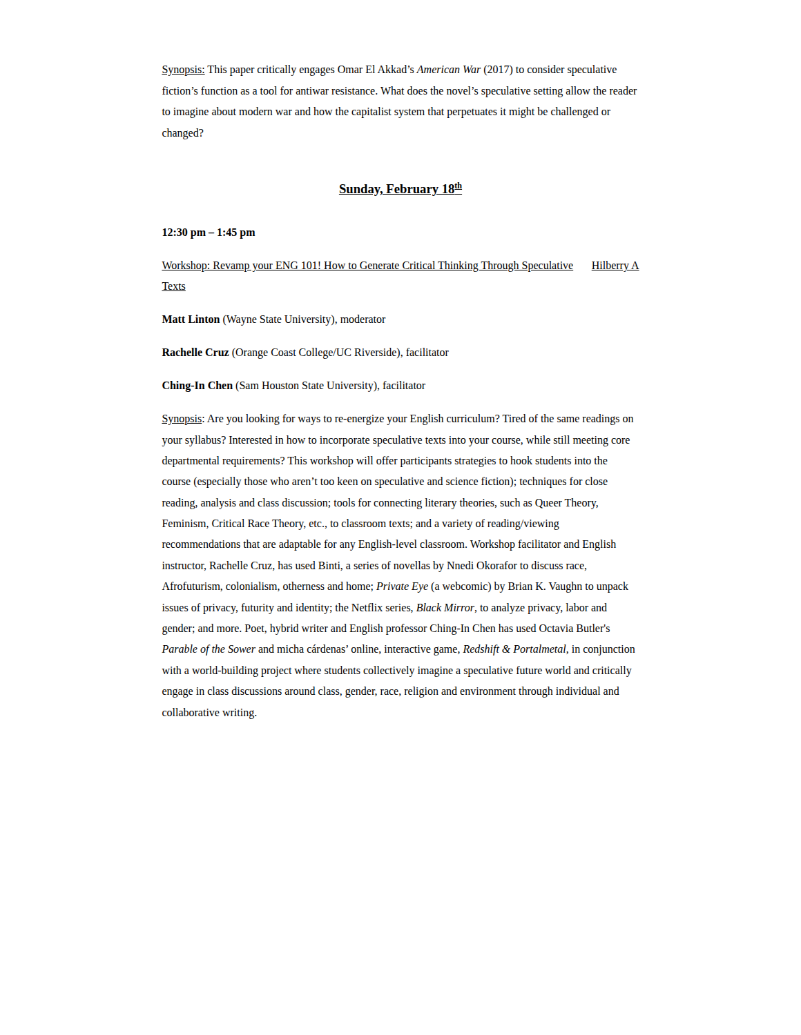Synopsis: This paper critically engages Omar El Akkad’s American War (2017) to consider speculative fiction’s function as a tool for antiwar resistance. What does the novel’s speculative setting allow the reader to imagine about modern war and how the capitalist system that perpetuates it might be challenged or changed?
Sunday, February 18th
12:30 pm – 1:45 pm
Hilberry A Workshop: Revamp your ENG 101! How to Generate Critical Thinking Through Speculative Texts
Matt Linton (Wayne State University), moderator
Rachelle Cruz (Orange Coast College/UC Riverside), facilitator
Ching-In Chen (Sam Houston State University), facilitator
Synopsis: Are you looking for ways to re-energize your English curriculum? Tired of the same readings on your syllabus? Interested in how to incorporate speculative texts into your course, while still meeting core departmental requirements? This workshop will offer participants strategies to hook students into the course (especially those who aren’t too keen on speculative and science fiction); techniques for close reading, analysis and class discussion; tools for connecting literary theories, such as Queer Theory, Feminism, Critical Race Theory, etc., to classroom texts; and a variety of reading/viewing recommendations that are adaptable for any English-level classroom. Workshop facilitator and English instructor, Rachelle Cruz, has used Binti, a series of novellas by Nnedi Okorafor to discuss race, Afrofuturism, colonialism, otherness and home; Private Eye (a webcomic) by Brian K. Vaughn to unpack issues of privacy, futurity and identity; the Netflix series, Black Mirror, to analyze privacy, labor and gender; and more. Poet, hybrid writer and English professor Ching-In Chen has used Octavia Butler's Parable of the Sower and micha cárdenas’ online, interactive game, Redshift & Portalmetal, in conjunction with a world-building project where students collectively imagine a speculative future world and critically engage in class discussions around class, gender, race, religion and environment through individual and collaborative writing.